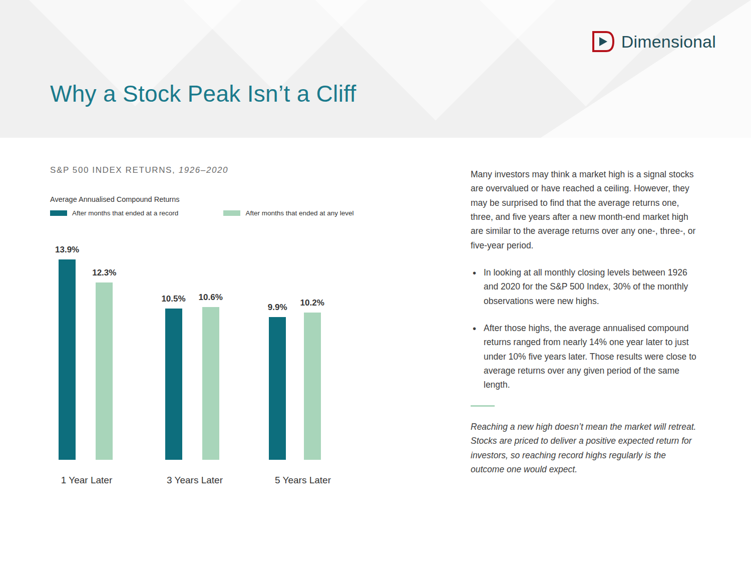Dimensional
Why a Stock Peak Isn’t a Cliff
S&P 500 INDEX RETURNS, 1926–2020
Average Annualised Compound Returns
After months that ended at a record
After months that ended at any level
13.9%
12.3%
10.5%
10.6%
9.9%
10.2%
1 Year Later 3 Years Later 5 Years Later
Many investors may think a market high is a signal stocks are overvalued or have reached a ceiling. However, they may be surprised to find that the average returns one, three, and five years after a new month-end market high are similar to the average returns over any one-, three-, or five-year period.
In looking at all monthly closing levels between 1926 and 2020 for the S&P 500 Index, 30% of the monthly observations were new highs.
After those highs, the average annualised compound returns ranged from nearly 14% one year later to just under 10% five years later. Those results were close to average returns over any given period of the same length.
Reaching a new high doesn’t mean the market will retreat. Stocks are priced to deliver a positive expected return for investors, so reaching record highs regularly is the outcome one would expect.